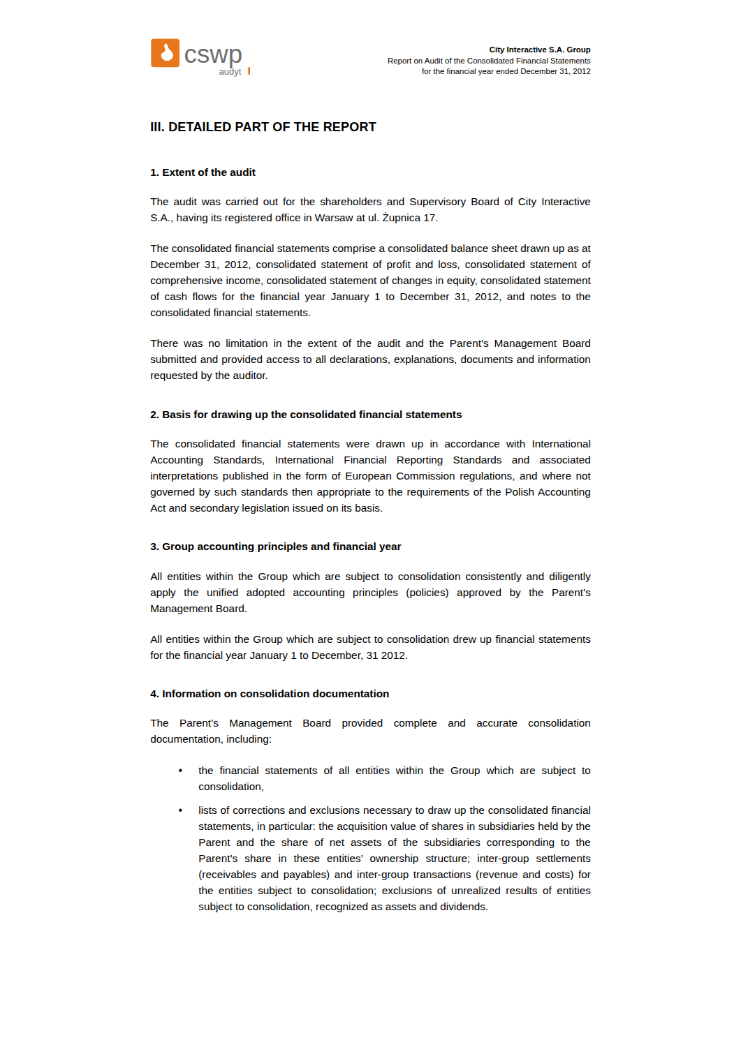cswp audyt
City Interactive S.A. Group
Report on Audit of the Consolidated Financial Statements
for the financial year ended December 31, 2012
III. DETAILED PART OF THE REPORT
1. Extent of the audit
The audit was carried out for the shareholders and Supervisory Board of City Interactive S.A., having its registered office in Warsaw at ul. Żupnica 17.
The consolidated financial statements comprise a consolidated balance sheet drawn up as at December 31, 2012, consolidated statement of profit and loss, consolidated statement of comprehensive income, consolidated statement of changes in equity, consolidated statement of cash flows for the financial year January 1 to December 31, 2012, and notes to the consolidated financial statements.
There was no limitation in the extent of the audit and the Parent’s Management Board submitted and provided access to all declarations, explanations, documents and information requested by the auditor.
2. Basis for drawing up the consolidated financial statements
The consolidated financial statements were drawn up in accordance with International Accounting Standards, International Financial Reporting Standards and associated interpretations published in the form of European Commission regulations, and where not governed by such standards then appropriate to the requirements of the Polish Accounting Act and secondary legislation issued on its basis.
3. Group accounting principles and financial year
All entities within the Group which are subject to consolidation consistently and diligently apply the unified adopted accounting principles (policies) approved by the Parent’s Management Board.
All entities within the Group which are subject to consolidation drew up financial statements for the financial year January 1 to December, 31 2012.
4. Information on consolidation documentation
The Parent’s Management Board provided complete and accurate consolidation documentation, including:
the financial statements of all entities within the Group which are subject to consolidation,
lists of corrections and exclusions necessary to draw up the consolidated financial statements, in particular: the acquisition value of shares in subsidiaries held by the Parent and the share of net assets of the subsidiaries corresponding to the Parent’s share in these entities’ ownership structure; inter-group settlements (receivables and payables) and inter-group transactions (revenue and costs) for the entities subject to consolidation; exclusions of unrealized results of entities subject to consolidation, recognized as assets and dividends.